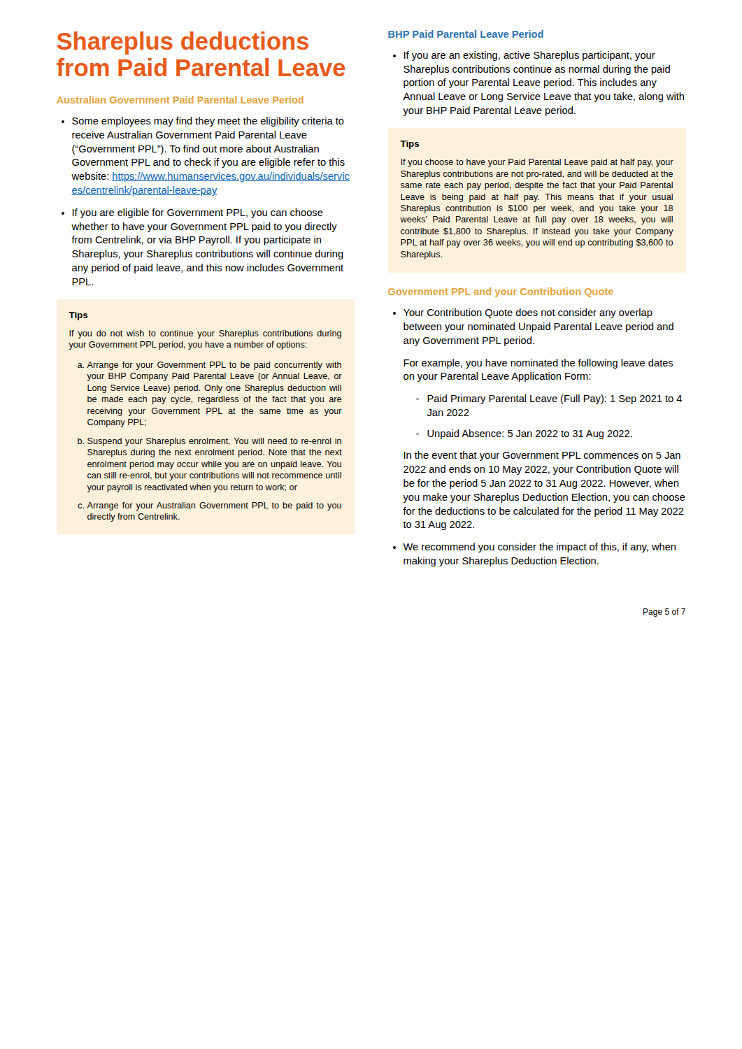Shareplus deductions from Paid Parental Leave
Australian Government Paid Parental Leave Period
Some employees may find they meet the eligibility criteria to receive Australian Government Paid Parental Leave (“Government PPL”). To find out more about Australian Government PPL and to check if you are eligible refer to this website: https://www.humanservices.gov.au/individuals/services/centrelink/parental-leave-pay
If you are eligible for Government PPL, you can choose whether to have your Government PPL paid to you directly from Centrelink, or via BHP Payroll. If you participate in Shareplus, your Shareplus contributions will continue during any period of paid leave, and this now includes Government PPL.
Tips
If you do not wish to continue your Shareplus contributions during your Government PPL period, you have a number of options:
Arrange for your Government PPL to be paid concurrently with your BHP Company Paid Parental Leave (or Annual Leave, or Long Service Leave) period. Only one Shareplus deduction will be made each pay cycle, regardless of the fact that you are receiving your Government PPL at the same time as your Company PPL;
Suspend your Shareplus enrolment. You will need to re-enrol in Shareplus during the next enrolment period. Note that the next enrolment period may occur while you are on unpaid leave. You can still re-enrol, but your contributions will not recommence until your payroll is reactivated when you return to work; or
Arrange for your Australian Government PPL to be paid to you directly from Centrelink.
BHP Paid Parental Leave Period
If you are an existing, active Shareplus participant, your Shareplus contributions continue as normal during the paid portion of your Parental Leave period. This includes any Annual Leave or Long Service Leave that you take, along with your BHP Paid Parental Leave period.
Tips
If you choose to have your Paid Parental Leave paid at half pay, your Shareplus contributions are not pro-rated, and will be deducted at the same rate each pay period, despite the fact that your Paid Parental Leave is being paid at half pay. This means that if your usual Shareplus contribution is $100 per week, and you take your 18 weeks’ Paid Parental Leave at full pay over 18 weeks, you will contribute $1,800 to Shareplus. If instead you take your Company PPL at half pay over 36 weeks, you will end up contributing $3,600 to Shareplus.
Government PPL and your Contribution Quote
Your Contribution Quote does not consider any overlap between your nominated Unpaid Parental Leave period and any Government PPL period.
For example, you have nominated the following leave dates on your Parental Leave Application Form:
Paid Primary Parental Leave (Full Pay): 1 Sep 2021 to 4 Jan 2022
Unpaid Absence: 5 Jan 2022 to 31 Aug 2022.
In the event that your Government PPL commences on 5 Jan 2022 and ends on 10 May 2022, your Contribution Quote will be for the period 5 Jan 2022 to 31 Aug 2022. However, when you make your Shareplus Deduction Election, you can choose for the deductions to be calculated for the period 11 May 2022 to 31 Aug 2022.
We recommend you consider the impact of this, if any, when making your Shareplus Deduction Election.
Page 5 of 7